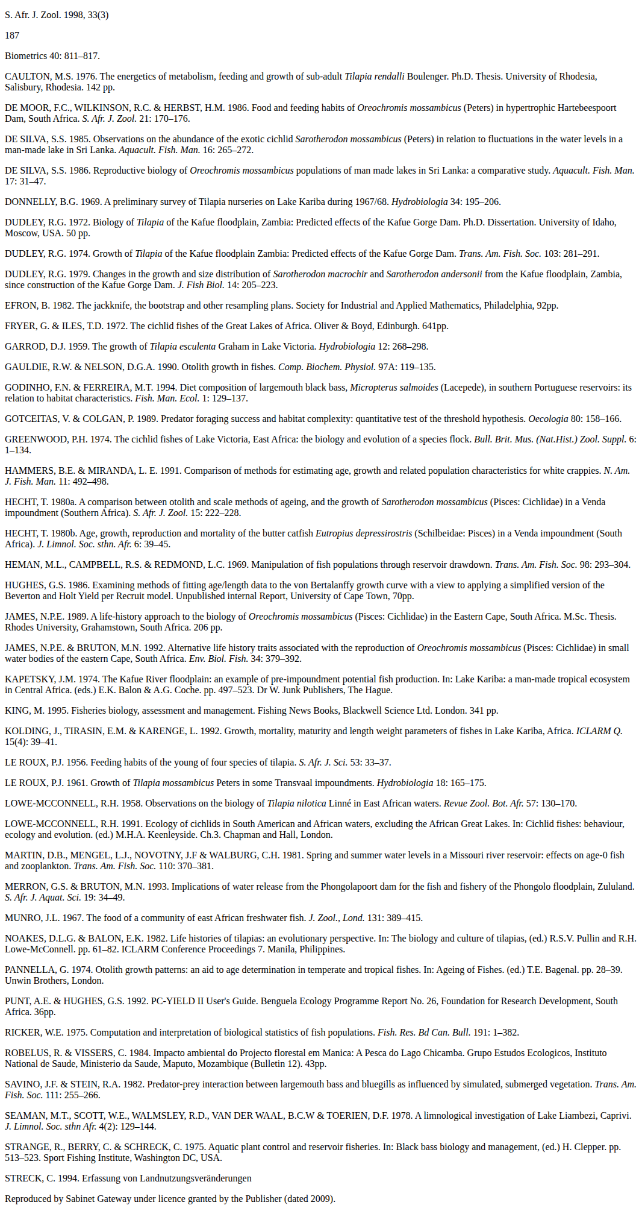S. Afr. J. Zool. 1998, 33(3)
187
Biometrics 40: 811–817.
CAULTON, M.S. 1976. The energetics of metabolism, feeding and growth of sub-adult Tilapia rendalli Boulenger. Ph.D. Thesis. University of Rhodesia, Salisbury, Rhodesia. 142 pp.
DE MOOR, F.C., WILKINSON, R.C. & HERBST, H.M. 1986. Food and feeding habits of Oreochromis mossambicus (Peters) in hypertrophic Hartebeespoort Dam, South Africa. S. Afr. J. Zool. 21: 170–176.
DE SILVA, S.S. 1985. Observations on the abundance of the exotic cichlid Sarotherodon mossambicus (Peters) in relation to fluctuations in the water levels in a man-made lake in Sri Lanka. Aquacult. Fish. Man. 16: 265–272.
DE SILVA, S.S. 1986. Reproductive biology of Oreochromis mossambicus populations of man made lakes in Sri Lanka: a comparative study. Aquacult. Fish. Man. 17: 31–47.
DONNELLY, B.G. 1969. A preliminary survey of Tilapia nurseries on Lake Kariba during 1967/68. Hydrobiologia 34: 195–206.
DUDLEY, R.G. 1972. Biology of Tilapia of the Kafue floodplain, Zambia: Predicted effects of the Kafue Gorge Dam. Ph.D. Dissertation. University of Idaho, Moscow, USA. 50 pp.
DUDLEY, R.G. 1974. Growth of Tilapia of the Kafue floodplain Zambia: Predicted effects of the Kafue Gorge Dam. Trans. Am. Fish. Soc. 103: 281–291.
DUDLEY, R.G. 1979. Changes in the growth and size distribution of Sarotherodon macrochir and Sarotherodon andersonii from the Kafue floodplain, Zambia, since construction of the Kafue Gorge Dam. J. Fish Biol. 14: 205–223.
EFRON, B. 1982. The jackknife, the bootstrap and other resampling plans. Society for Industrial and Applied Mathematics, Philadelphia, 92pp.
FRYER, G. & ILES, T.D. 1972. The cichlid fishes of the Great Lakes of Africa. Oliver & Boyd, Edinburgh. 641pp.
GARROD, D.J. 1959. The growth of Tilapia esculenta Graham in Lake Victoria. Hydrobiologia 12: 268–298.
GAULDIE, R.W. & NELSON, D.G.A. 1990. Otolith growth in fishes. Comp. Biochem. Physiol. 97A: 119–135.
GODINHO, F.N. & FERREIRA, M.T. 1994. Diet composition of largemouth black bass, Micropterus salmoides (Lacepede), in southern Portuguese reservoirs: its relation to habitat characteristics. Fish. Man. Ecol. 1: 129–137.
GOTCEITAS, V. & COLGAN, P. 1989. Predator foraging success and habitat complexity: quantitative test of the threshold hypothesis. Oecologia 80: 158–166.
GREENWOOD, P.H. 1974. The cichlid fishes of Lake Victoria, East Africa: the biology and evolution of a species flock. Bull. Brit. Mus. (Nat.Hist.) Zool. Suppl. 6: 1–134.
HAMMERS, B.E. & MIRANDA, L. E. 1991. Comparison of methods for estimating age, growth and related population characteristics for white crappies. N. Am. J. Fish. Man. 11: 492–498.
HECHT, T. 1980a. A comparison between otolith and scale methods of ageing, and the growth of Sarotherodon mossambicus (Pisces: Cichlidae) in a Venda impoundment (Southern Africa). S. Afr. J. Zool. 15: 222–228.
HECHT, T. 1980b. Age, growth, reproduction and mortality of the butter catfish Eutropius depressirostris (Schilbeidae: Pisces) in a Venda impoundment (South Africa). J. Limnol. Soc. sthn. Afr. 6: 39–45.
HEMAN, M.L., CAMPBELL, R.S. & REDMOND, L.C. 1969. Manipulation of fish populations through reservoir drawdown. Trans. Am. Fish. Soc. 98: 293–304.
HUGHES, G.S. 1986. Examining methods of fitting age/length data to the von Bertalanffy growth curve with a view to applying a simplified version of the Beverton and Holt Yield per Recruit model. Unpublished internal Report, University of Cape Town, 70pp.
JAMES, N.P.E. 1989. A life-history approach to the biology of Oreochromis mossambicus (Pisces: Cichlidae) in the Eastern Cape, South Africa. M.Sc. Thesis. Rhodes University, Grahamstown, South Africa. 206 pp.
JAMES, N.P.E. & BRUTON, M.N. 1992. Alternative life history traits associated with the reproduction of Oreochromis mossambicus (Pisces: Cichlidae) in small water bodies of the eastern Cape, South Africa. Env. Biol. Fish. 34: 379–392.
KAPETSKY, J.M. 1974. The Kafue River floodplain: an example of pre-impoundment potential fish production. In: Lake Kariba: a man-made tropical ecosystem in Central Africa. (eds.) E.K. Balon & A.G. Coche. pp. 497–523. Dr W. Junk Publishers, The Hague.
KING, M. 1995. Fisheries biology, assessment and management. Fishing News Books, Blackwell Science Ltd. London. 341 pp.
KOLDING, J., TIRASIN, E.M. & KARENGE, L. 1992. Growth, mortality, maturity and length weight parameters of fishes in Lake Kariba, Africa. ICLARM Q. 15(4): 39–41.
LE ROUX, P.J. 1956. Feeding habits of the young of four species of tilapia. S. Afr. J. Sci. 53: 33–37.
LE ROUX, P.J. 1961. Growth of Tilapia mossambicus Peters in some Transvaal impoundments. Hydrobiologia 18: 165–175.
LOWE-MCCONNELL, R.H. 1958. Observations on the biology of Tilapia nilotica Linné in East African waters. Revue Zool. Bot. Afr. 57: 130–170.
LOWE-MCCONNELL, R.H. 1991. Ecology of cichlids in South American and African waters, excluding the African Great Lakes. In: Cichlid fishes: behaviour, ecology and evolution. (ed.) M.H.A. Keenleyside. Ch.3. Chapman and Hall, London.
MARTIN, D.B., MENGEL, L.J., NOVOTNY, J.F & WALBURG, C.H. 1981. Spring and summer water levels in a Missouri river reservoir: effects on age-0 fish and zooplankton. Trans. Am. Fish. Soc. 110: 370–381.
MERRON, G.S. & BRUTON, M.N. 1993. Implications of water release from the Phongolapoort dam for the fish and fishery of the Phongolo floodplain, Zululand. S. Afr. J. Aquat. Sci. 19: 34–49.
MUNRO, J.L. 1967. The food of a community of east African freshwater fish. J. Zool., Lond. 131: 389–415.
NOAKES, D.L.G. & BALON, E.K. 1982. Life histories of tilapias: an evolutionary perspective. In: The biology and culture of tilapias, (ed.) R.S.V. Pullin and R.H. Lowe-McConnell. pp. 61–82. ICLARM Conference Proceedings 7. Manila, Philippines.
PANNELLA, G. 1974. Otolith growth patterns: an aid to age determination in temperate and tropical fishes. In: Ageing of Fishes. (ed.) T.E. Bagenal. pp. 28–39. Unwin Brothers, London.
PUNT, A.E. & HUGHES, G.S. 1992. PC-YIELD II User's Guide. Benguela Ecology Programme Report No. 26, Foundation for Research Development, South Africa. 36pp.
RICKER, W.E. 1975. Computation and interpretation of biological statistics of fish populations. Fish. Res. Bd Can. Bull. 191: 1–382.
ROBELUS, R. & VISSERS, C. 1984. Impacto ambiental do Projecto florestal em Manica: A Pesca do Lago Chicamba. Grupo Estudos Ecologicos, Instituto National de Saude, Ministerio da Saude, Maputo, Mozambique (Bulletin 12). 43pp.
SAVINO, J.F. & STEIN, R.A. 1982. Predator-prey interaction between largemouth bass and bluegills as influenced by simulated, submerged vegetation. Trans. Am. Fish. Soc. 111: 255–266.
SEAMAN, M.T., SCOTT, W.E., WALMSLEY, R.D., VAN DER WAAL, B.C.W & TOERIEN, D.F. 1978. A limnological investigation of Lake Liambezi, Caprivi. J. Limnol. Soc. sthn Afr. 4(2): 129–144.
STRANGE, R., BERRY, C. & SCHRECK, C. 1975. Aquatic plant control and reservoir fisheries. In: Black bass biology and management, (ed.) H. Clepper. pp. 513–523. Sport Fishing Institute, Washington DC, USA.
STRECK, C. 1994. Erfassung von Landnutzungsveränderungen
Reproduced by Sabinet Gateway under licence granted by the Publisher (dated 2009).